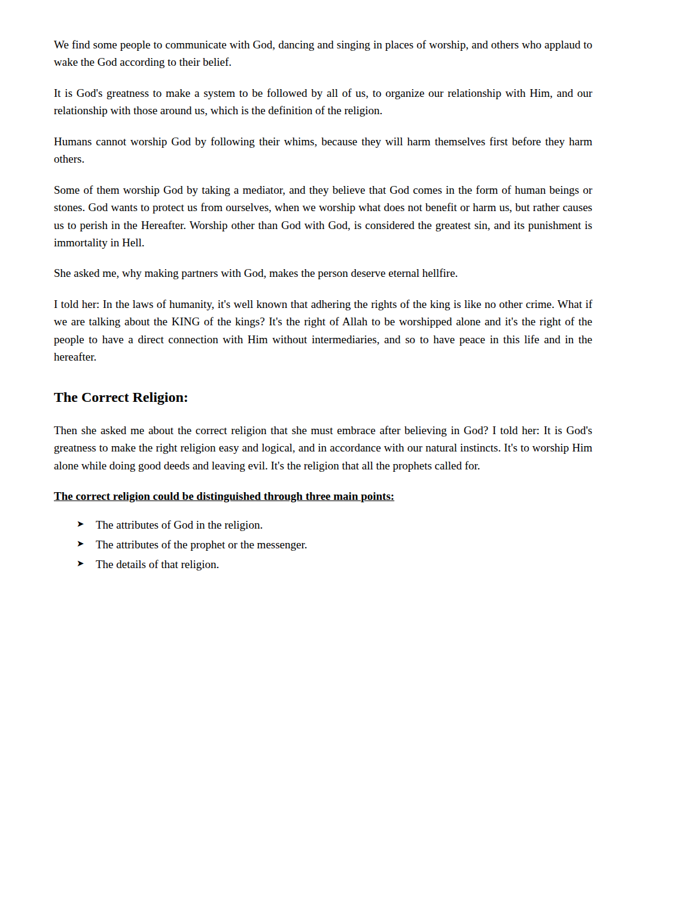We find some people to communicate with God, dancing and singing in places of worship, and others who applaud to wake the God according to their belief.
It is God's greatness to make a system to be followed by all of us, to organize our relationship with Him, and our relationship with those around us, which is the definition of the religion.
Humans cannot worship God by following their whims, because they will harm themselves first before they harm others.
Some of them worship God by taking a mediator, and they believe that God comes in the form of human beings or stones. God wants to protect us from ourselves, when we worship what does not benefit or harm us, but rather causes us to perish in the Hereafter. Worship other than God with God, is considered the greatest sin, and its punishment is immortality in Hell.
She asked me, why making partners with God, makes the person deserve eternal hellfire.
I told her: In the laws of humanity, it's well known that adhering the rights of the king is like no other crime. What if we are talking about the KING of the kings? It's the right of Allah to be worshipped alone and it's the right of the people to have a direct connection with Him without intermediaries, and so to have peace in this life and in the hereafter.
The Correct Religion:
Then she asked me about the correct religion that she must embrace after believing in God? I told her: It is God's greatness to make the right religion easy and logical, and in accordance with our natural instincts. It's to worship Him alone while doing good deeds and leaving evil. It's the religion that all the prophets called for.
The correct religion could be distinguished through three main points:
The attributes of God in the religion.
The attributes of the prophet or the messenger.
The details of that religion.